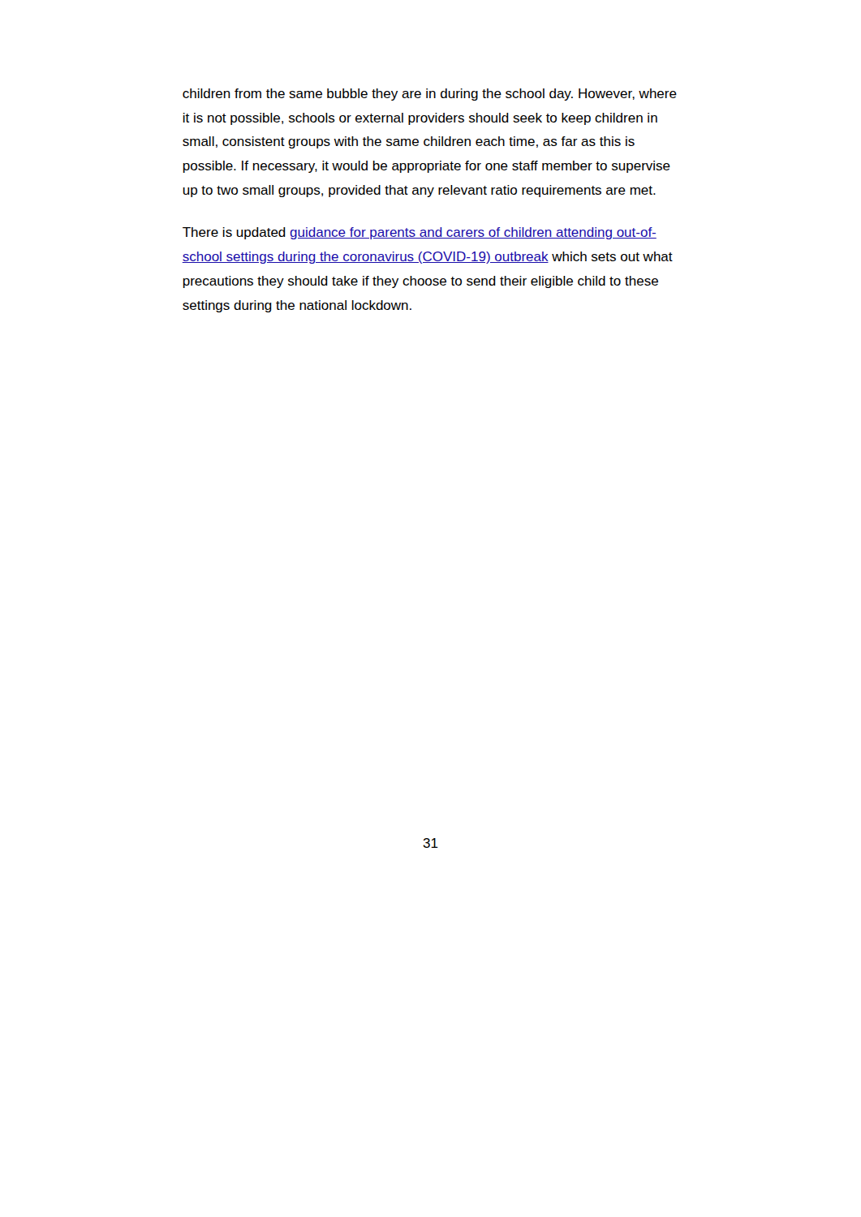children from the same bubble they are in during the school day. However, where it is not possible, schools or external providers should seek to keep children in small, consistent groups with the same children each time, as far as this is possible. If necessary, it would be appropriate for one staff member to supervise up to two small groups, provided that any relevant ratio requirements are met.
There is updated guidance for parents and carers of children attending out-of-school settings during the coronavirus (COVID-19) outbreak which sets out what precautions they should take if they choose to send their eligible child to these settings during the national lockdown.
31